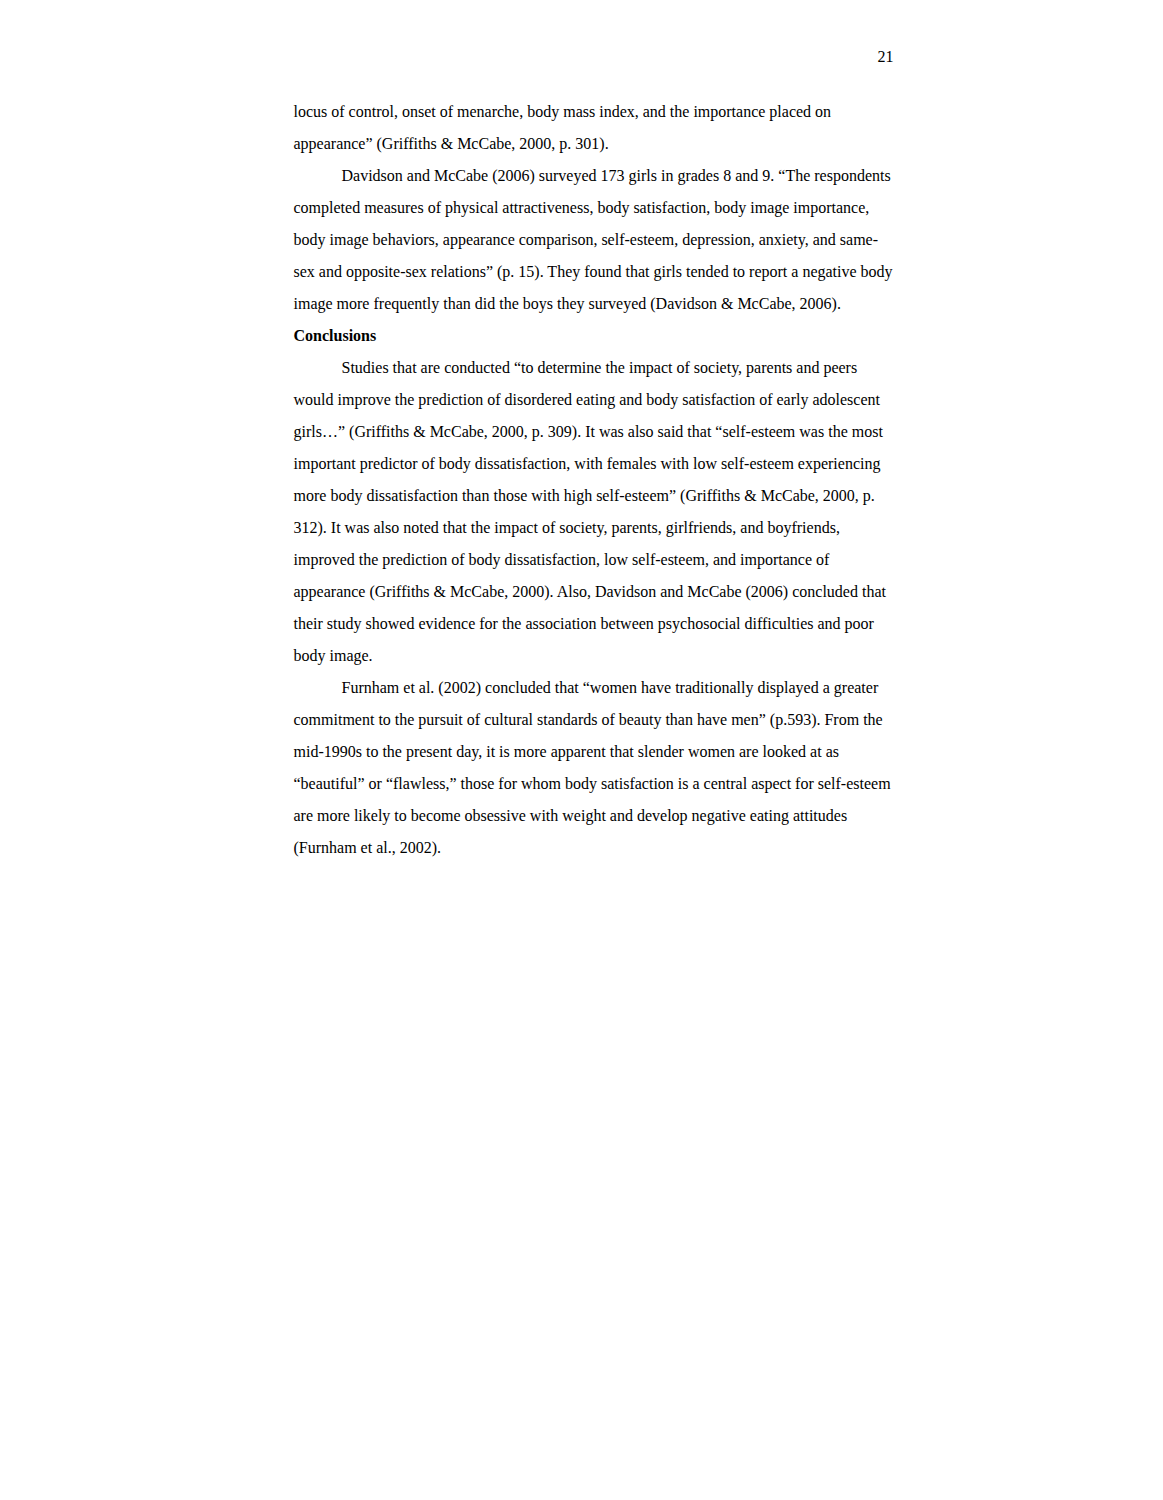21
locus of control, onset of menarche, body mass index, and the importance placed on appearance” (Griffiths & McCabe, 2000, p. 301).
Davidson and McCabe (2006) surveyed 173 girls in grades 8 and 9. “The respondents completed measures of physical attractiveness, body satisfaction, body image importance, body image behaviors, appearance comparison, self-esteem, depression, anxiety, and same-sex and opposite-sex relations” (p. 15). They found that girls tended to report a negative body image more frequently than did the boys they surveyed (Davidson & McCabe, 2006).
Conclusions
Studies that are conducted “to determine the impact of society, parents and peers would improve the prediction of disordered eating and body satisfaction of early adolescent girls…” (Griffiths & McCabe, 2000, p. 309). It was also said that “self-esteem was the most important predictor of body dissatisfaction, with females with low self-esteem experiencing more body dissatisfaction than those with high self-esteem” (Griffiths & McCabe, 2000, p. 312). It was also noted that the impact of society, parents, girlfriends, and boyfriends, improved the prediction of body dissatisfaction, low self-esteem, and importance of appearance (Griffiths & McCabe, 2000). Also, Davidson and McCabe (2006) concluded that their study showed evidence for the association between psychosocial difficulties and poor body image.
Furnham et al. (2002) concluded that “women have traditionally displayed a greater commitment to the pursuit of cultural standards of beauty than have men” (p.593). From the mid-1990s to the present day, it is more apparent that slender women are looked at as “beautiful” or “flawless,” those for whom body satisfaction is a central aspect for self-esteem are more likely to become obsessive with weight and develop negative eating attitudes (Furnham et al., 2002).